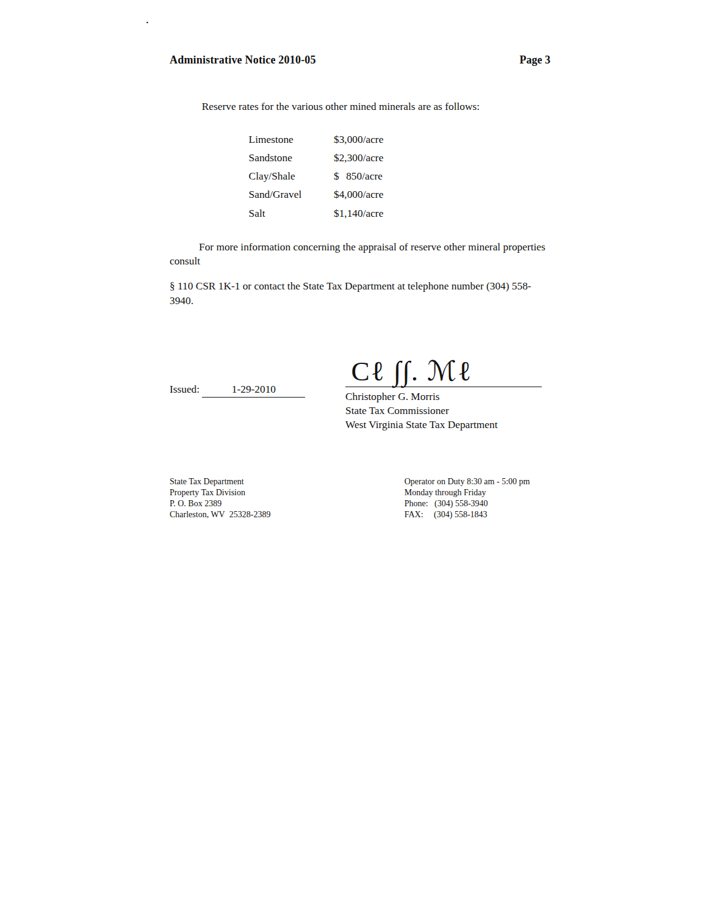·
Administrative Notice 2010-05
Page 3
Reserve rates for the various other mined minerals are as follows:
| Limestone | $3,000/acre |
| Sandstone | $2,300/acre |
| Clay/Shale | $ 850/acre |
| Sand/Gravel | $4,000/acre |
| Salt | $1,140/acre |
For more information concerning the appraisal of reserve other mineral properties consult
§ 110 CSR 1K-1 or contact the State Tax Department at telephone number (304) 558-3940.
Issued: 1-29-2010
Cℓ ∫∫. ℳℓ
Christopher G. Morris
State Tax Commissioner
West Virginia State Tax Department
State Tax Department
Property Tax Division
P. O. Box 2389
Charleston, WV 25328-2389
Operator on Duty 8:30 am - 5:00 pm
Monday through Friday
Phone: (304) 558-3940
FAX: (304) 558-1843